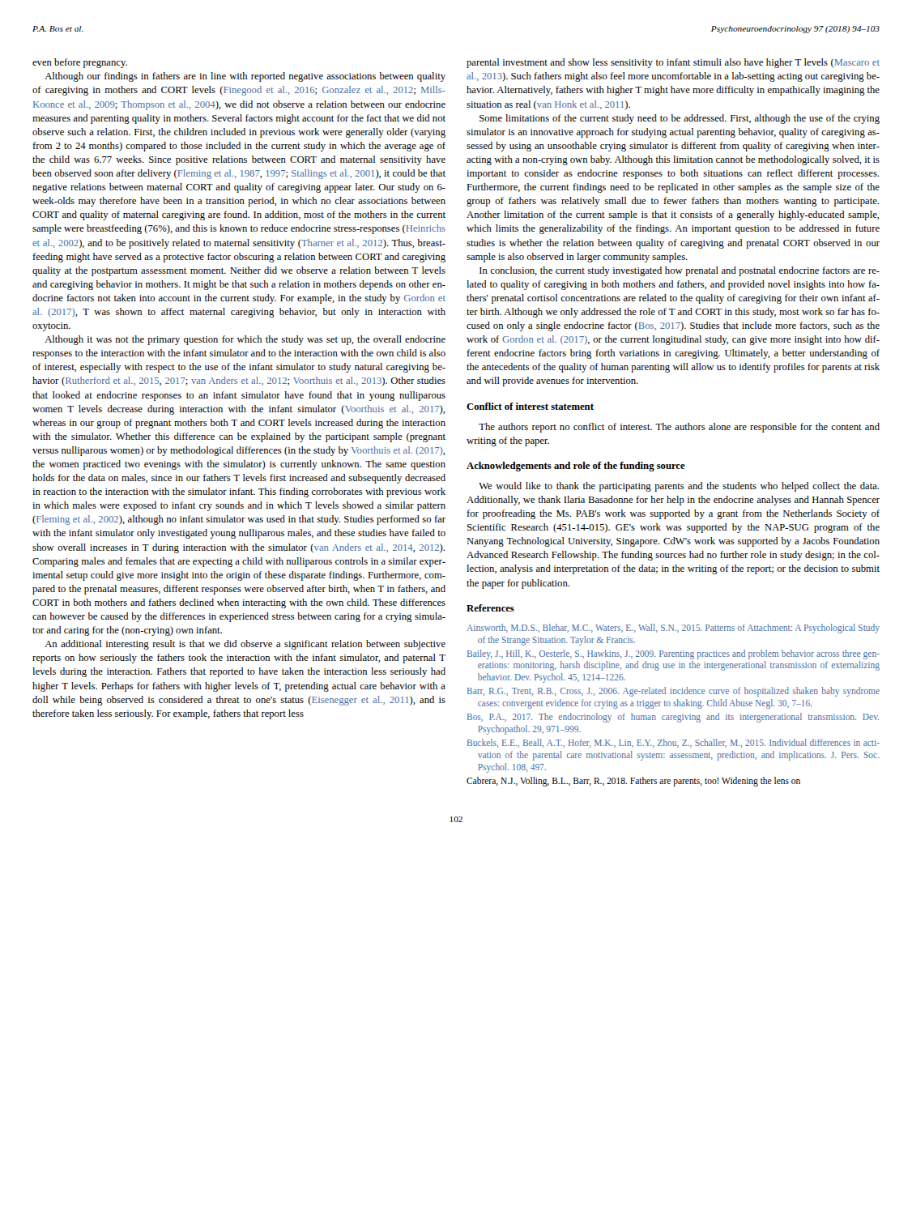P.A. Bos et al. Psychoneuroendocrinology 97 (2018) 94–103
even before pregnancy.
Although our findings in fathers are in line with reported negative associations between quality of caregiving in mothers and CORT levels (Finegood et al., 2016; Gonzalez et al., 2012; Mills-Koonce et al., 2009; Thompson et al., 2004), we did not observe a relation between our endocrine measures and parenting quality in mothers. Several factors might account for the fact that we did not observe such a relation. First, the children included in previous work were generally older (varying from 2 to 24 months) compared to those included in the current study in which the average age of the child was 6.77 weeks. Since positive relations between CORT and maternal sensitivity have been observed soon after delivery (Fleming et al., 1987, 1997; Stallings et al., 2001), it could be that negative relations between maternal CORT and quality of caregiving appear later. Our study on 6-week-olds may therefore have been in a transition period, in which no clear associations between CORT and quality of maternal caregiving are found. In addition, most of the mothers in the current sample were breastfeeding (76%), and this is known to reduce endocrine stress-responses (Heinrichs et al., 2002), and to be positively related to maternal sensitivity (Tharner et al., 2012). Thus, breastfeeding might have served as a protective factor obscuring a relation between CORT and caregiving quality at the postpartum assessment moment. Neither did we observe a relation between T levels and caregiving behavior in mothers. It might be that such a relation in mothers depends on other endocrine factors not taken into account in the current study. For example, in the study by Gordon et al. (2017), T was shown to affect maternal caregiving behavior, but only in interaction with oxytocin.
Although it was not the primary question for which the study was set up, the overall endocrine responses to the interaction with the infant simulator and to the interaction with the own child is also of interest, especially with respect to the use of the infant simulator to study natural caregiving behavior (Rutherford et al., 2015, 2017; van Anders et al., 2012; Voorthuis et al., 2013). Other studies that looked at endocrine responses to an infant simulator have found that in young nulliparous women T levels decrease during interaction with the infant simulator (Voorthuis et al., 2017), whereas in our group of pregnant mothers both T and CORT levels increased during the interaction with the simulator. Whether this difference can be explained by the participant sample (pregnant versus nulliparous women) or by methodological differences (in the study by Voorthuis et al. (2017), the women practiced two evenings with the simulator) is currently unknown. The same question holds for the data on males, since in our fathers T levels first increased and subsequently decreased in reaction to the interaction with the simulator infant. This finding corroborates with previous work in which males were exposed to infant cry sounds and in which T levels showed a similar pattern (Fleming et al., 2002), although no infant simulator was used in that study. Studies performed so far with the infant simulator only investigated young nulliparous males, and these studies have failed to show overall increases in T during interaction with the simulator (van Anders et al., 2014, 2012). Comparing males and females that are expecting a child with nulliparous controls in a similar experimental setup could give more insight into the origin of these disparate findings. Furthermore, compared to the prenatal measures, different responses were observed after birth, when T in fathers, and CORT in both mothers and fathers declined when interacting with the own child. These differences can however be caused by the differences in experienced stress between caring for a crying simulator and caring for the (non-crying) own infant.
An additional interesting result is that we did observe a significant relation between subjective reports on how seriously the fathers took the interaction with the infant simulator, and paternal T levels during the interaction. Fathers that reported to have taken the interaction less seriously had higher T levels. Perhaps for fathers with higher levels of T, pretending actual care behavior with a doll while being observed is considered a threat to one's status (Eisenegger et al., 2011), and is therefore taken less seriously. For example, fathers that report less
parental investment and show less sensitivity to infant stimuli also have higher T levels (Mascaro et al., 2013). Such fathers might also feel more uncomfortable in a lab-setting acting out caregiving behavior. Alternatively, fathers with higher T might have more difficulty in empathically imagining the situation as real (van Honk et al., 2011).
Some limitations of the current study need to be addressed. First, although the use of the crying simulator is an innovative approach for studying actual parenting behavior, quality of caregiving assessed by using an unsoothable crying simulator is different from quality of caregiving when interacting with a non-crying own baby. Although this limitation cannot be methodologically solved, it is important to consider as endocrine responses to both situations can reflect different processes. Furthermore, the current findings need to be replicated in other samples as the sample size of the group of fathers was relatively small due to fewer fathers than mothers wanting to participate. Another limitation of the current sample is that it consists of a generally highly-educated sample, which limits the generalizability of the findings. An important question to be addressed in future studies is whether the relation between quality of caregiving and prenatal CORT observed in our sample is also observed in larger community samples.
In conclusion, the current study investigated how prenatal and postnatal endocrine factors are related to quality of caregiving in both mothers and fathers, and provided novel insights into how fathers' prenatal cortisol concentrations are related to the quality of caregiving for their own infant after birth. Although we only addressed the role of T and CORT in this study, most work so far has focused on only a single endocrine factor (Bos, 2017). Studies that include more factors, such as the work of Gordon et al. (2017), or the current longitudinal study, can give more insight into how different endocrine factors bring forth variations in caregiving. Ultimately, a better understanding of the antecedents of the quality of human parenting will allow us to identify profiles for parents at risk and will provide avenues for intervention.
Conflict of interest statement
The authors report no conflict of interest. The authors alone are responsible for the content and writing of the paper.
Acknowledgements and role of the funding source
We would like to thank the participating parents and the students who helped collect the data. Additionally, we thank Ilaria Basadonne for her help in the endocrine analyses and Hannah Spencer for proofreading the Ms. PAB's work was supported by a grant from the Netherlands Society of Scientific Research (451-14-015). GE's work was supported by the NAP-SUG program of the Nanyang Technological University, Singapore. CdW's work was supported by a Jacobs Foundation Advanced Research Fellowship. The funding sources had no further role in study design; in the collection, analysis and interpretation of the data; in the writing of the report; or the decision to submit the paper for publication.
References
Ainsworth, M.D.S., Blehar, M.C., Waters, E., Wall, S.N., 2015. Patterns of Attachment: A Psychological Study of the Strange Situation. Taylor & Francis.
Bailey, J., Hill, K., Oesterle, S., Hawkins, J., 2009. Parenting practices and problem behavior across three generations: monitoring, harsh discipline, and drug use in the intergenerational transmission of externalizing behavior. Dev. Psychol. 45, 1214–1226.
Barr, R.G., Trent, R.B., Cross, J., 2006. Age-related incidence curve of hospitalized shaken baby syndrome cases: convergent evidence for crying as a trigger to shaking. Child Abuse Negl. 30, 7–16.
Bos, P.A., 2017. The endocrinology of human caregiving and its intergenerational transmission. Dev. Psychopathol. 29, 971–999.
Buckels, E.E., Beall, A.T., Hofer, M.K., Lin, E.Y., Zhou, Z., Schaller, M., 2015. Individual differences in activation of the parental care motivational system: assessment, prediction, and implications. J. Pers. Soc. Psychol. 108, 497.
Cabrera, N.J., Volling, B.L., Barr, R., 2018. Fathers are parents, too! Widening the lens on
102